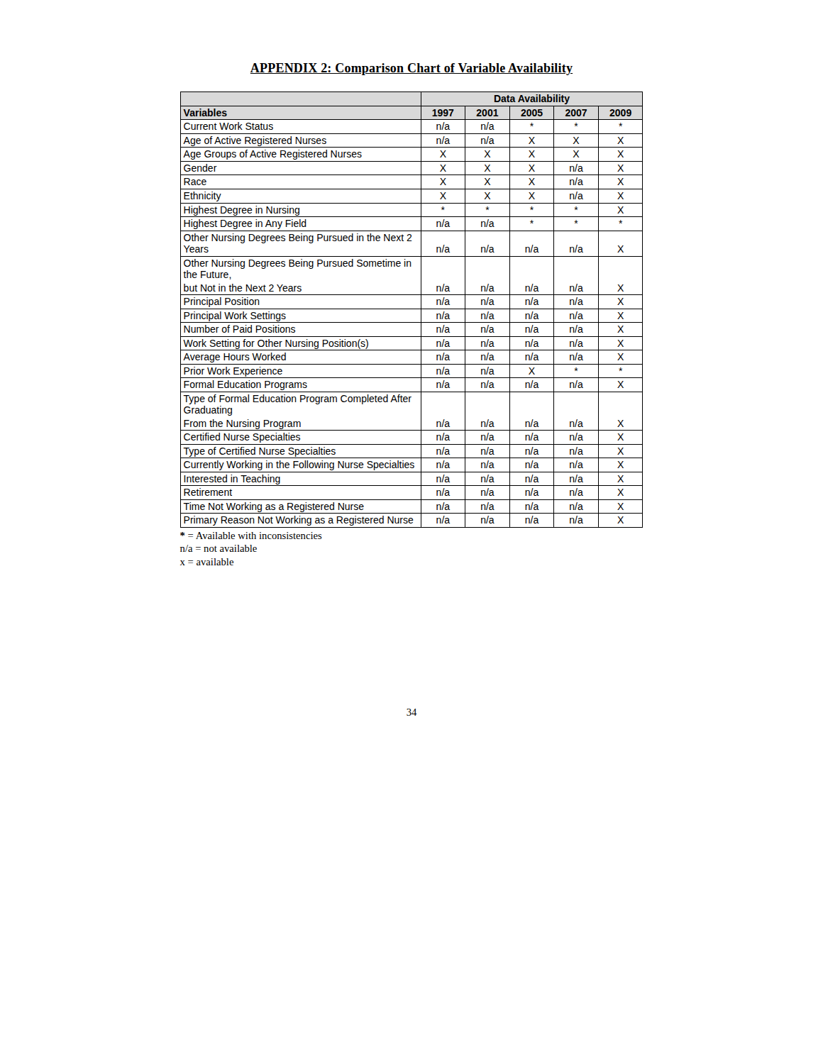APPENDIX 2: Comparison Chart of Variable Availability
| | Data Availability |
| --- | --- |
| Variables | 1997 | 2001 | 2005 | 2007 | 2009 |
| Current Work Status | n/a | n/a | * | * | * |
| Age of Active Registered Nurses | n/a | n/a | X | X | X |
| Age Groups of Active Registered Nurses | X | X | X | X | X |
| Gender | X | X | X | n/a | X |
| Race | X | X | X | n/a | X |
| Ethnicity | X | X | X | n/a | X |
| Highest Degree in Nursing | * | * | * | * | X |
| Highest Degree in Any Field | n/a | n/a | * | * | * |
| Other Nursing Degrees Being Pursued in the Next 2 Years | n/a | n/a | n/a | n/a | X |
| Other Nursing Degrees Being Pursued Sometime in the Future, | | | | | |
| but Not in the Next 2 Years | n/a | n/a | n/a | n/a | X |
| Principal Position | n/a | n/a | n/a | n/a | X |
| Principal Work Settings | n/a | n/a | n/a | n/a | X |
| Number of Paid Positions | n/a | n/a | n/a | n/a | X |
| Work Setting for Other Nursing Position(s) | n/a | n/a | n/a | n/a | X |
| Average Hours Worked | n/a | n/a | n/a | n/a | X |
| Prior Work Experience | n/a | n/a | X | * | * |
| Formal Education Programs | n/a | n/a | n/a | n/a | X |
| Type of Formal Education Program Completed After Graduating | | | | | |
| From the Nursing Program | n/a | n/a | n/a | n/a | X |
| Certified Nurse Specialties | n/a | n/a | n/a | n/a | X |
| Type of Certified Nurse Specialties | n/a | n/a | n/a | n/a | X |
| Currently Working in the Following Nurse Specialties | n/a | n/a | n/a | n/a | X |
| Interested in Teaching | n/a | n/a | n/a | n/a | X |
| Retirement | n/a | n/a | n/a | n/a | X |
| Time Not Working as a Registered Nurse | n/a | n/a | n/a | n/a | X |
| Primary Reason Not Working as a Registered Nurse | n/a | n/a | n/a | n/a | X |
* = Available with inconsistencies
n/a = not available
x = available
34